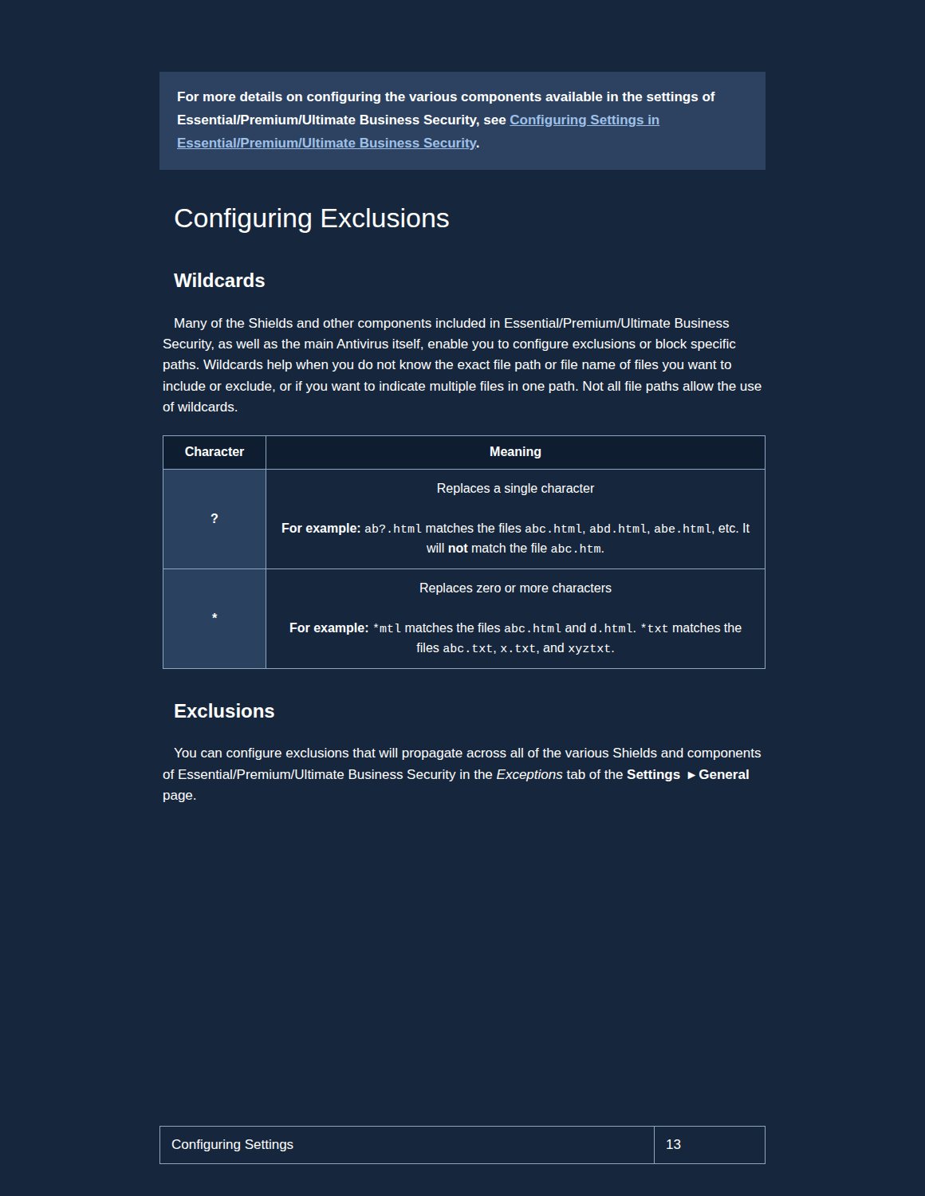For more details on configuring the various components available in the settings of Essential/Premium/Ultimate Business Security, see Configuring Settings in Essential/Premium/Ultimate Business Security.
Configuring Exclusions
Wildcards
Many of the Shields and other components included in Essential/Premium/Ultimate Business Security, as well as the main Antivirus itself, enable you to configure exclusions or block specific paths. Wildcards help when you do not know the exact file path or file name of files you want to include or exclude, or if you want to indicate multiple files in one path. Not all file paths allow the use of wildcards.
| Character | Meaning |
| --- | --- |
| ? | Replaces a single character For example: ab?.html matches the files abc.html , abd.html , abe.html , etc. It will not match the file abc.htm . |
| * | Replaces zero or more characters For example: *mtl matches the files abc.html and d.html . *txt matches the files abc.txt , x.txt , and xyztxt . |
Exclusions
You can configure exclusions that will propagate across all of the various Shields and components of Essential/Premium/Ultimate Business Security in the Exceptions tab of the Settings ▸ General page.
Configuring Settings
13